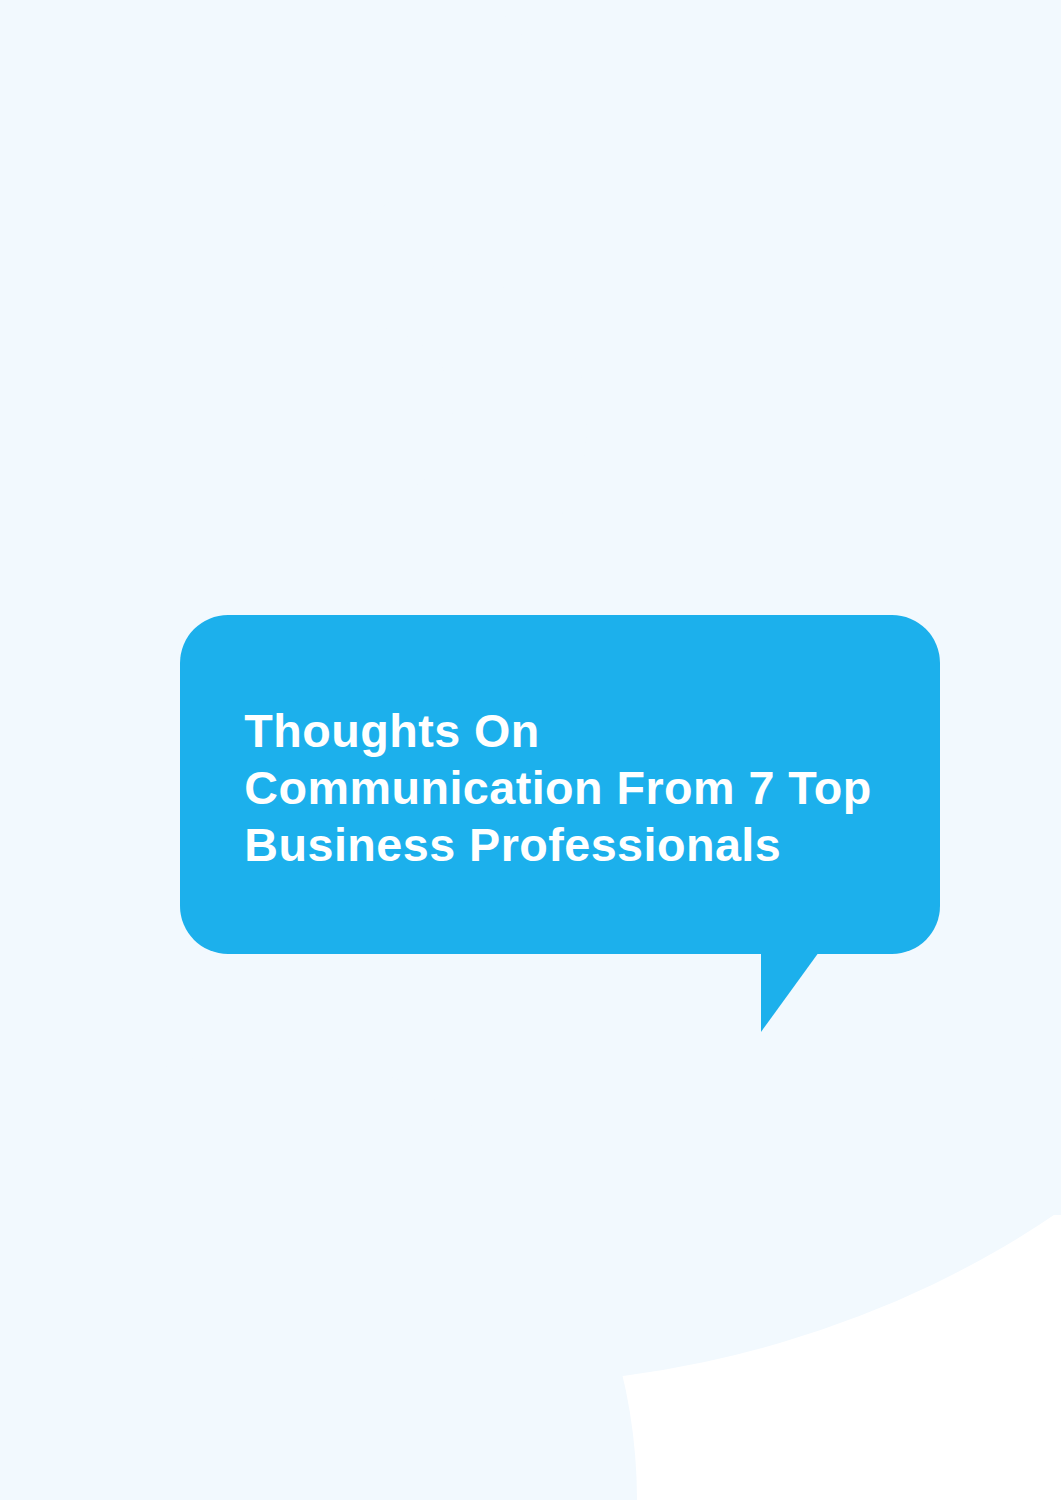B
Thoughts On Communication From 7 Top Business Professionals